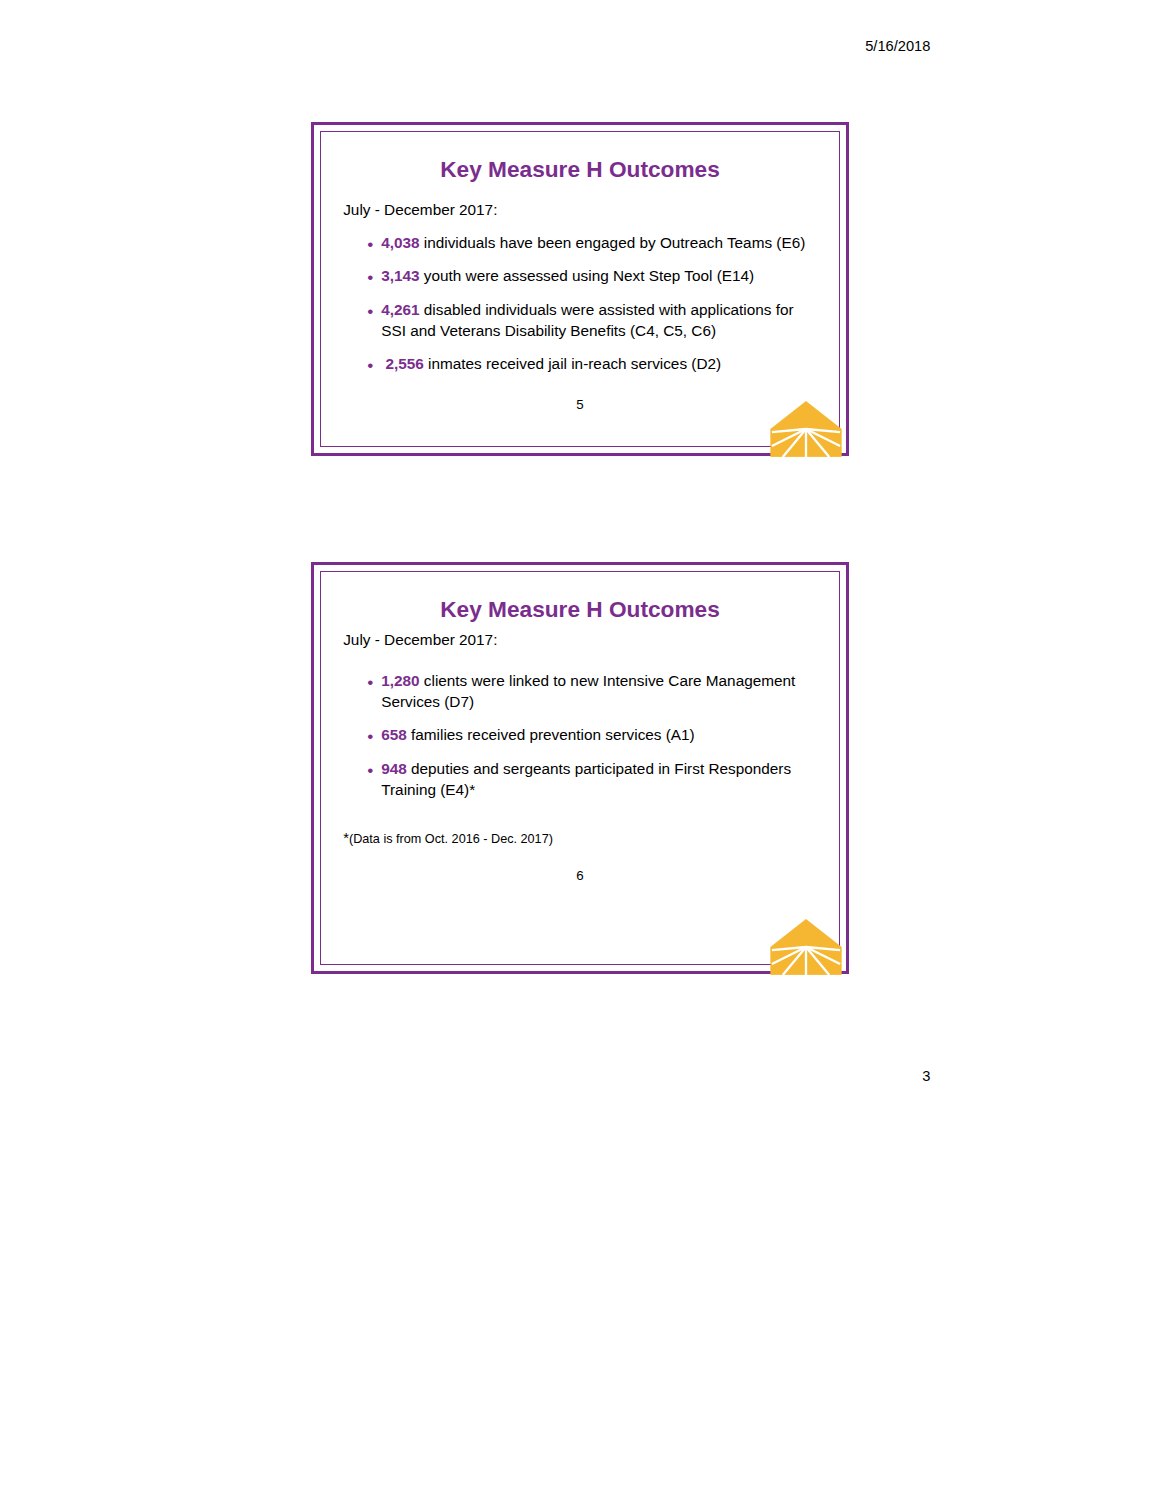5/16/2018
Key Measure H Outcomes
July - December 2017:
4,038 individuals have been engaged by Outreach Teams (E6)
3,143 youth were assessed using Next Step Tool (E14)
4,261 disabled individuals were assisted with applications for SSI and Veterans Disability Benefits (C4, C5, C6)
2,556 inmates received jail in-reach services (D2)
5
Key Measure H Outcomes
July - December 2017:
1,280 clients were linked to new Intensive Care Management Services (D7)
658 families received prevention services (A1)
948 deputies and sergeants participated in First Responders Training (E4)*
*(Data is from Oct. 2016 - Dec. 2017)
6
3